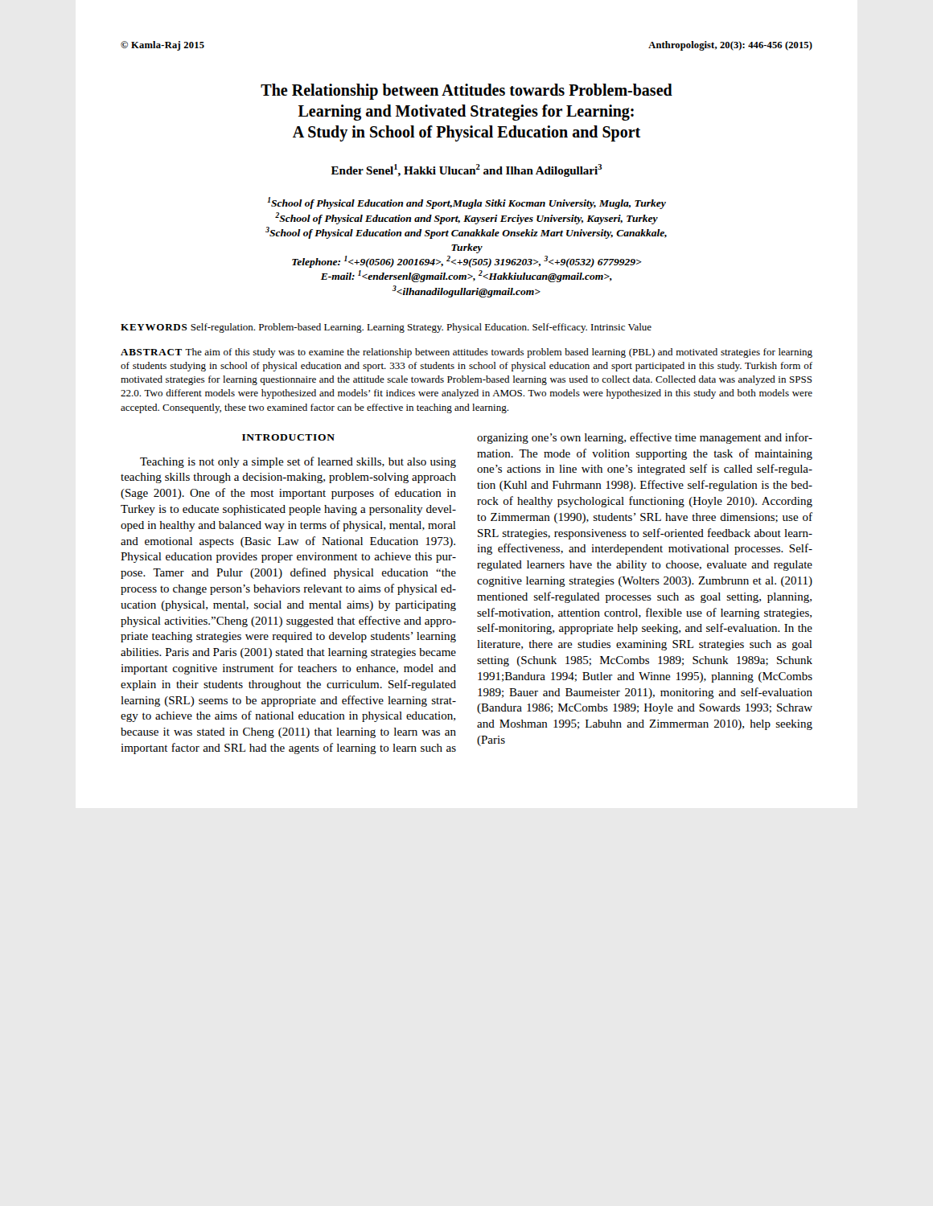© Kamla-Raj 2015
Anthropologist, 20(3): 446-456 (2015)
The Relationship between Attitudes towards Problem-based
Learning and Motivated Strategies for Learning:
A Study in School of Physical Education and Sport
Ender Senel1, Hakki Ulucan2 and Ilhan Adilogullari3
1School of Physical Education and Sport,Mugla Sitki Kocman University, Mugla, Turkey
2School of Physical Education and Sport, Kayseri Erciyes University, Kayseri, Turkey
3School of Physical Education and Sport Canakkale Onsekiz Mart University, Canakkale,
Turkey
Telephone: 1<+9(0506) 2001694>, 2<+9(505) 3196203>, 3<+9(0532) 6779929>
E-mail: 1<endersenl@gmail.com>, 2<Hakkiulucan@gmail.com>,
3<ilhanadilogullari@gmail.com>
KEYWORDS Self-regulation. Problem-based Learning. Learning Strategy. Physical Education. Self-efficacy. Intrinsic Value
ABSTRACT The aim of this study was to examine the relationship between attitudes towards problem based learning (PBL) and motivated strategies for learning of students studying in school of physical education and sport. 333 of students in school of physical education and sport participated in this study. Turkish form of motivated strategies for learning questionnaire and the attitude scale towards Problem-based learning was used to collect data. Collected data was analyzed in SPSS 22.0. Two different models were hypothesized and models’ fit indices were analyzed in AMOS. Two models were hypothesized in this study and both models were accepted. Consequently, these two examined factor can be effective in teaching and learning.
INTRODUCTION
Teaching is not only a simple set of learned skills, but also using teaching skills through a decision-making, problem-solving approach (Sage 2001). One of the most important purposes of education in Turkey is to educate sophisticated people having a personality developed in healthy and balanced way in terms of physical, mental, moral and emotional aspects (Basic Law of National Education 1973). Physical education provides proper environment to achieve this purpose. Tamer and Pulur (2001) defined physical education “the process to change person’s behaviors relevant to aims of physical education (physical, mental, social and mental aims) by participating physical activities.”Cheng (2011) suggested that effective and appropriate teaching strategies were required to develop students’ learning abilities. Paris and Paris (2001) stated that learning strategies became important cognitive instrument for teachers to enhance, model and explain in their students throughout the curriculum. Self-regulated learning (SRL) seems to be appropriate and effective learning strategy to achieve the aims of national education in physical education, because it was stated in Cheng (2011) that learning to learn was an important factor and SRL had the agents of learning to learn such as organizing one’s own learning, effective time management and information. The mode of volition supporting the task of maintaining one’s actions in line with one’s integrated self is called self-regulation (Kuhl and Fuhrmann 1998). Effective self-regulation is the bedrock of healthy psychological functioning (Hoyle 2010). According to Zimmerman (1990), students’ SRL have three dimensions; use of SRL strategies, responsiveness to self-oriented feedback about learning effectiveness, and interdependent motivational processes. Self-regulated learners have the ability to choose, evaluate and regulate cognitive learning strategies (Wolters 2003). Zumbrunn et al. (2011) mentioned self-regulated processes such as goal setting, planning, self-motivation, attention control, flexible use of learning strategies, self-monitoring, appropriate help seeking, and self-evaluation. In the literature, there are studies examining SRL strategies such as goal setting (Schunk 1985; McCombs 1989; Schunk 1989a; Schunk 1991;Bandura 1994; Butler and Winne 1995), planning (McCombs 1989; Bauer and Baumeister 2011), monitoring and self-evaluation (Bandura 1986; McCombs 1989; Hoyle and Sowards 1993; Schraw and Moshman 1995; Labuhn and Zimmerman 2010), help seeking (Paris